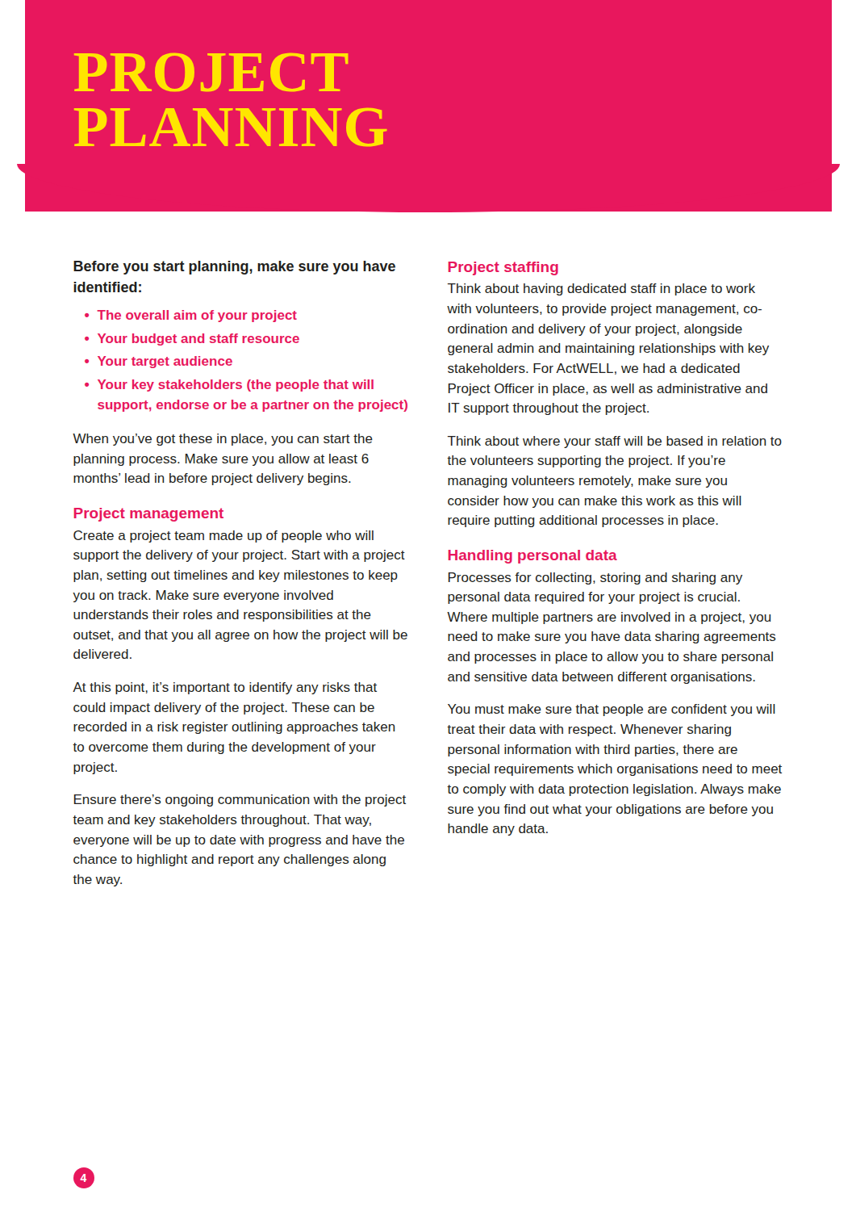Project
Planning
Before you start planning, make sure you have identified:
The overall aim of your project
Your budget and staff resource
Your target audience
Your key stakeholders (the people that will support, endorse or be a partner on the project)
When you’ve got these in place, you can start the planning process. Make sure you allow at least 6 months’ lead in before project delivery begins.
Project management
Create a project team made up of people who will support the delivery of your project. Start with a project plan, setting out timelines and key milestones to keep you on track. Make sure everyone involved understands their roles and responsibilities at the outset, and that you all agree on how the project will be delivered.
At this point, it’s important to identify any risks that could impact delivery of the project. These can be recorded in a risk register outlining approaches taken to overcome them during the development of your project.
Ensure there’s ongoing communication with the project team and key stakeholders throughout. That way, everyone will be up to date with progress and have the chance to highlight and report any challenges along the way.
Project staffing
Think about having dedicated staff in place to work with volunteers, to provide project management, co-ordination and delivery of your project, alongside general admin and maintaining relationships with key stakeholders. For ActWELL, we had a dedicated Project Officer in place, as well as administrative and IT support throughout the project.
Think about where your staff will be based in relation to the volunteers supporting the project. If you’re managing volunteers remotely, make sure you consider how you can make this work as this will require putting additional processes in place.
Handling personal data
Processes for collecting, storing and sharing any personal data required for your project is crucial. Where multiple partners are involved in a project, you need to make sure you have data sharing agreements and processes in place to allow you to share personal and sensitive data between different organisations.
You must make sure that people are confident you will treat their data with respect. Whenever sharing personal information with third parties, there are special requirements which organisations need to meet to comply with data protection legislation. Always make sure you find out what your obligations are before you handle any data.
4